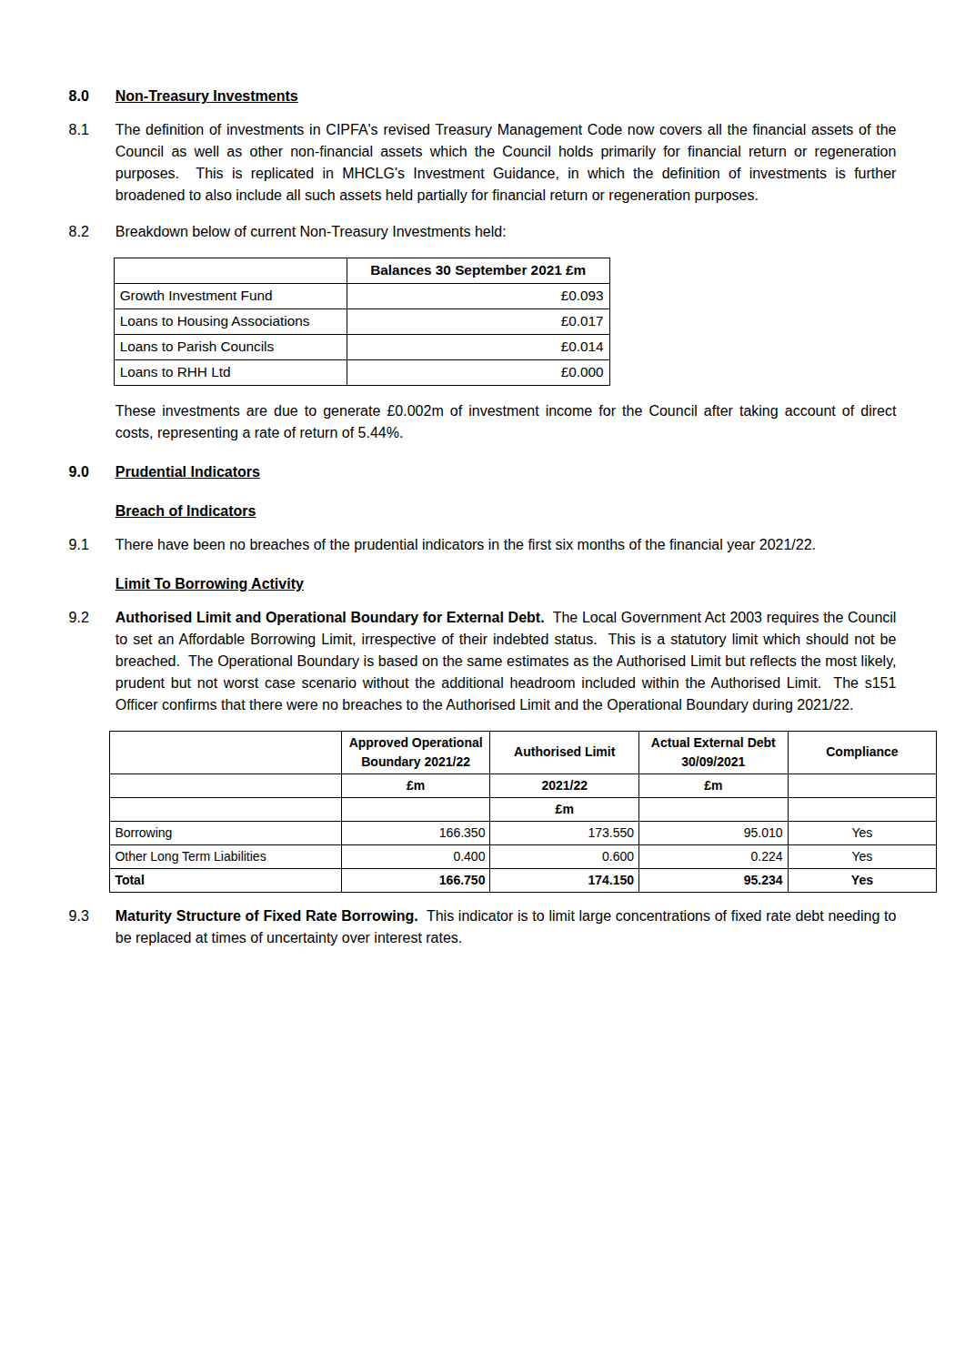8.0 Non-Treasury Investments
8.1 The definition of investments in CIPFA's revised Treasury Management Code now covers all the financial assets of the Council as well as other non-financial assets which the Council holds primarily for financial return or regeneration purposes. This is replicated in MHCLG's Investment Guidance, in which the definition of investments is further broadened to also include all such assets held partially for financial return or regeneration purposes.
8.2 Breakdown below of current Non-Treasury Investments held:
| | Balances 30 September 2021 £m |
| --- | --- |
| Growth Investment Fund | £0.093 |
| Loans to Housing Associations | £0.017 |
| Loans to Parish Councils | £0.014 |
| Loans to RHH Ltd | £0.000 |
These investments are due to generate £0.002m of investment income for the Council after taking account of direct costs, representing a rate of return of 5.44%.
9.0 Prudential Indicators
Breach of Indicators
9.1 There have been no breaches of the prudential indicators in the first six months of the financial year 2021/22.
Limit To Borrowing Activity
9.2 Authorised Limit and Operational Boundary for External Debt. The Local Government Act 2003 requires the Council to set an Affordable Borrowing Limit, irrespective of their indebted status. This is a statutory limit which should not be breached. The Operational Boundary is based on the same estimates as the Authorised Limit but reflects the most likely, prudent but not worst case scenario without the additional headroom included within the Authorised Limit. The s151 Officer confirms that there were no breaches to the Authorised Limit and the Operational Boundary during 2021/22.
| | Approved Operational Boundary 2021/22 | Authorised Limit | Actual External Debt 30/09/2021 | Compliance |
| --- | --- | --- | --- | --- |
| | £m | 2021/22 | £m | |
| | | £m | | |
| Borrowing | 166.350 | 173.550 | 95.010 | Yes |
| Other Long Term Liabilities | 0.400 | 0.600 | 0.224 | Yes |
| Total | 166.750 | 174.150 | 95.234 | Yes |
9.3 Maturity Structure of Fixed Rate Borrowing. This indicator is to limit large concentrations of fixed rate debt needing to be replaced at times of uncertainty over interest rates.